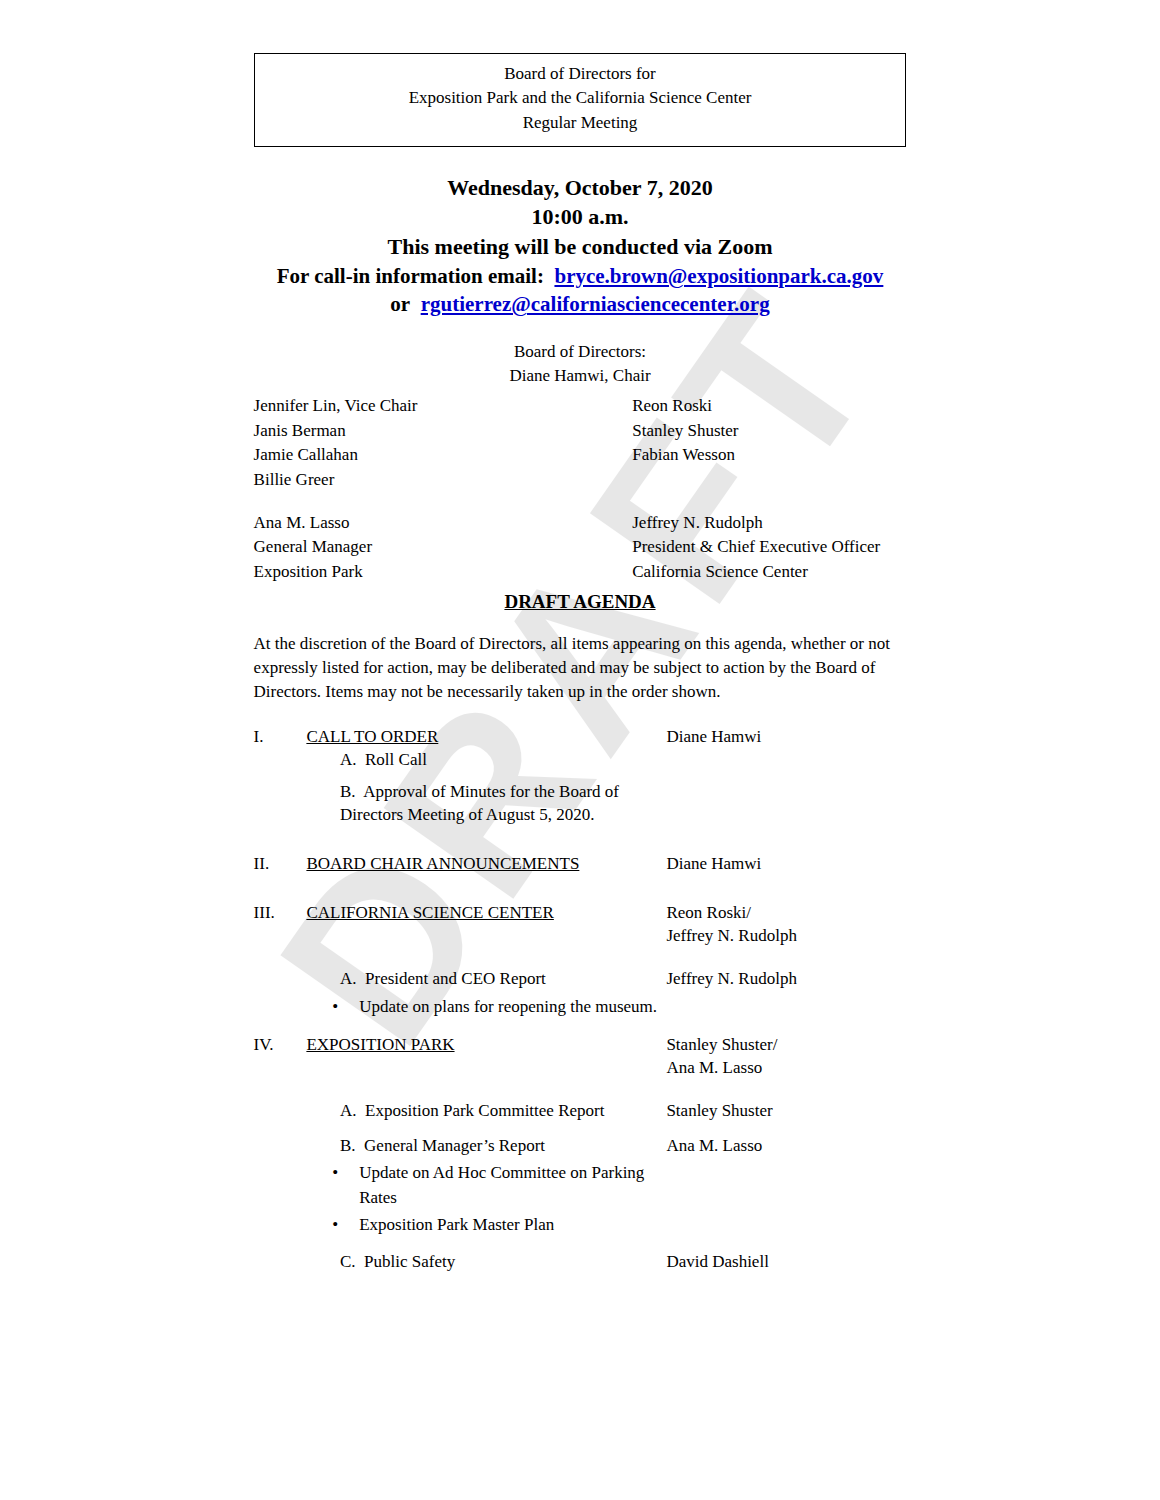DRAFT
Board of Directors for
Exposition Park and the California Science Center
Regular Meeting
Wednesday, October 7, 2020 10:00 a.m. This meeting will be conducted via Zoom For call-in information email: bryce.brown@expositionpark.ca.gov or rgutierrez@californiasciencecenter.org
Board of Directors:
Diane Hamwi, Chair
| Jennifer Lin, Vice Chair | Reon Roski |
| Janis Berman | Stanley Shuster |
| Jamie Callahan | Fabian Wesson |
| Billie Greer | |
| Ana M. Lasso | Jeffrey N. Rudolph |
| General Manager | President & Chief Executive Officer |
| Exposition Park | California Science Center |
DRAFT AGENDA
At the discretion of the Board of Directors, all items appearing on this agenda, whether or not expressly listed for action, may be deliberated and may be subject to action by the Board of Directors. Items may not be necessarily taken up in the order shown.
| I. | CALL TO ORDER | Diane Hamwi |
| | A. Roll Call | |
| | B. Approval of Minutes for the Board of Directors Meeting of August 5, 2020. | |
| II. | BOARD CHAIR ANNOUNCEMENTS | Diane Hamwi |
| III. | CALIFORNIA SCIENCE CENTER | Reon Roski/ Jeffrey N. Rudolph |
| | A. President and CEO Report Update on plans for reopening the museum. | Jeffrey N. Rudolph |
| IV. | EXPOSITION PARK | Stanley Shuster/ Ana M. Lasso |
| | A. Exposition Park Committee Report | Stanley Shuster |
| | B. General Manager’s Report Update on Ad Hoc Committee on Parking Rates Exposition Park Master Plan | Ana M. Lasso |
| | C. Public Safety | David Dashiell |